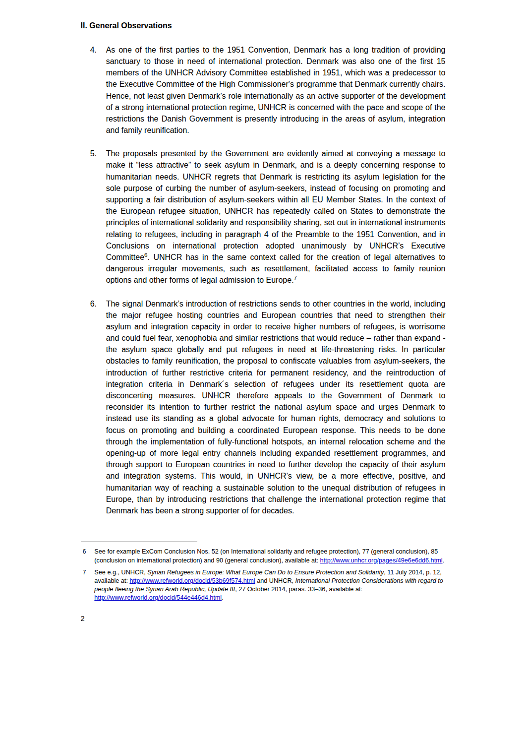II. General Observations
As one of the first parties to the 1951 Convention, Denmark has a long tradition of providing sanctuary to those in need of international protection. Denmark was also one of the first 15 members of the UNHCR Advisory Committee established in 1951, which was a predecessor to the Executive Committee of the High Commissioner's programme that Denmark currently chairs. Hence, not least given Denmark’s role internationally as an active supporter of the development of a strong international protection regime, UNHCR is concerned with the pace and scope of the restrictions the Danish Government is presently introducing in the areas of asylum, integration and family reunification.
The proposals presented by the Government are evidently aimed at conveying a message to make it “less attractive” to seek asylum in Denmark, and is a deeply concerning response to humanitarian needs. UNHCR regrets that Denmark is restricting its asylum legislation for the sole purpose of curbing the number of asylum-seekers, instead of focusing on promoting and supporting a fair distribution of asylum-seekers within all EU Member States. In the context of the European refugee situation, UNHCR has repeatedly called on States to demonstrate the principles of international solidarity and responsibility sharing, set out in international instruments relating to refugees, including in paragraph 4 of the Preamble to the 1951 Convention, and in Conclusions on international protection adopted unanimously by UNHCR’s Executive Committee6. UNHCR has in the same context called for the creation of legal alternatives to dangerous irregular movements, such as resettlement, facilitated access to family reunion options and other forms of legal admission to Europe.7
The signal Denmark’s introduction of restrictions sends to other countries in the world, including the major refugee hosting countries and European countries that need to strengthen their asylum and integration capacity in order to receive higher numbers of refugees, is worrisome and could fuel fear, xenophobia and similar restrictions that would reduce – rather than expand - the asylum space globally and put refugees in need at life-threatening risks. In particular obstacles to family reunification, the proposal to confiscate valuables from asylum-seekers, the introduction of further restrictive criteria for permanent residency, and the reintroduction of integration criteria in Denmark´s selection of refugees under its resettlement quota are disconcerting measures. UNHCR therefore appeals to the Government of Denmark to reconsider its intention to further restrict the national asylum space and urges Denmark to instead use its standing as a global advocate for human rights, democracy and solutions to focus on promoting and building a coordinated European response. This needs to be done through the implementation of fully-functional hotspots, an internal relocation scheme and the opening-up of more legal entry channels including expanded resettlement programmes, and through support to European countries in need to further develop the capacity of their asylum and integration systems. This would, in UNHCR’s view, be a more effective, positive, and humanitarian way of reaching a sustainable solution to the unequal distribution of refugees in Europe, than by introducing restrictions that challenge the international protection regime that Denmark has been a strong supporter of for decades.
See for example ExCom Conclusion Nos. 52 (on International solidarity and refugee protection), 77 (general conclusion), 85 (conclusion on international protection) and 90 (general conclusion), available at: http://www.unhcr.org/pages/49e6e6dd6.html.
See e.g., UNHCR, Syrian Refugees in Europe: What Europe Can Do to Ensure Protection and Solidarity, 11 July 2014, p. 12, available at: http://www.refworld.org/docid/53b69f574.html and UNHCR, International Protection Considerations with regard to people fleeing the Syrian Arab Republic, Update III, 27 October 2014, paras. 33–36, available at: http://www.refworld.org/docid/544e446d4.html.
2